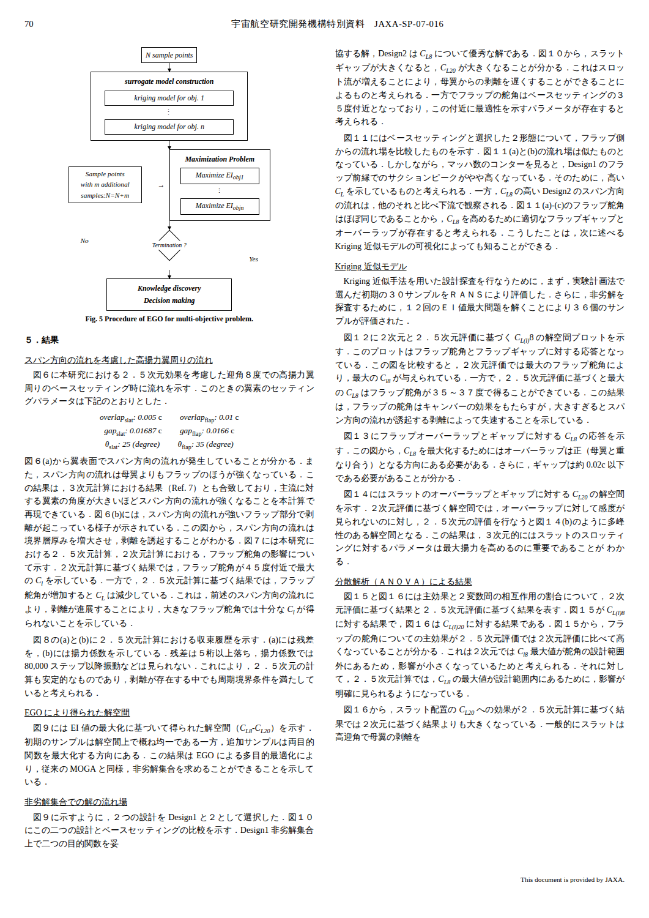70
宇宙航空研究開発機構特別資料　JAXA-SP-07-016
N sample points
surrogate model construction
kriging model for obj. 1
⋮
kriging model for obj. n
| Sample points with m additional samples:N=N+m | → | Maximization Problem Maximize EI obj1 ⋮ Maximize EI objn |
Termination ?
No
Yes
Knowledge discovery
Decision making
Fig. 5 Procedure of EGO for multi-objective problem.
５．結果
スパン方向の流れを考慮した高揚力翼周りの流れ
図６に本研究における２．５次元効果を考慮した迎角８度での高揚力翼周りのベースセッティング時に流れを示す．このときの翼素のセッティングパラメータは下記のとおりとした．
overlapslat: 0.005 c overlapflap: 0.01 c
gapslat: 0.01687 c gapflap: 0.0166 c
θslat: 25 (degree) θflap: 35 (degree)
図６(a)から翼表面でスパン方向の流れが発生していることが分かる．また，スパン方向の流れは母翼よりもフラップのほうが強くなっている．この結果は，３次元計算における結果（Ref. 7）とも合致しており，主流に対する翼素の角度が大きいほどスパン方向の流れが強くなることを本計算で再現できている．図６(b)には，スパン方向の流れが強いフラップ部分で剥離が起こっている様子が示されている．この図から，スパン方向の流れは境界層厚みを増大させ，剥離を誘起することがわかる．図７には本研究における２．５次元計算，２次元計算における，フラップ舵角の影響について示す．２次元計算に基づく結果では，フラップ舵角が４５度付近で最大の Cl を示している．一方で，２．５次元計算に基づく結果では，フラップ舵角が増加すると CL は減少している．これは，前述のスパン方向の流れにより，剥離が進展することにより，大きなフラップ舵角では十分な Cl が得られないことを示している．
図８の(a)と(b)に２．５次元計算における収束履歴を示す．(a)には残差を，(b)には揚力係数を示している．残差は５桁以上落ち，揚力係数では 80,000 ステップ以降振動などは見られない．これにより，２．５次元の計算も安定的なものであり，剥離が存在する中でも周期境界条件を満たしていると考えられる．
EGO により得られた解空間
図９には EI 値の最大化に基づいて得られた解空間（CL8-CL20）を示す．初期のサンプルは解空間上で概ね均一である一方，追加サンプルは両目的関数を最大化する方向にある．この結果は EGO による多目的最適化により，従来の MOGA と同様，非劣解集合を求めることができることを示している．
非劣解集合での解の流れ場
図９に示すように，２つの設計を Design1 と２として選択した．図１０にこの二つの設計とベースセッティングの比較を示す．Design1 非劣解集合上で二つの目的関数を妥
協する解，Design2 は CL8 について優秀な解である．図１０から，スラットギャップが大きくなると，CL20 が大きくなることが分かる．これはスロット流が増えることにより，母翼からの剥離を遅くすることができることによるものと考えられる．一方でフラップの舵角はベースセッティングの３５度付近となっており，この付近に最適性を示すパラメータが存在すると考えられる．
図１１にはベースセッティングと選択した２形態について，フラップ側からの流れ場を比較したものを示す．図１１(a)と(b)の流れ場は似たものとなっている．しかしながら，マッハ数のコンターを見ると，Design1 のフラップ前縁でのサクションピークがやや高くなっている．そのために，高い CL を示しているものと考えられる．一方，CL8 の高い Design2 のスパン方向の流れは，他のそれと比べ下流で観察される．図１１(a)-(c)のフラップ舵角はほぼ同じであることから，CL8 を高めるために適切なフラップギャップとオーバーラップが存在すると考えられる．こうしたことは，次に述べる Kriging 近似モデルの可視化によっても知ることができる．
Kriging 近似モデル
Kriging 近似手法を用いた設計探査を行なうために，まず，実験計画法で選んだ初期の３０サンプルをＲＡＮＳにより評価した．さらに，非劣解を探査するために，１２回のＥＩ値最大問題を解くことにより３６個のサンプルが評価された．
図１２に２次元と２．５次元評価に基づく CL(l) 8 の解空間プロットを示す．このプロットはフラップ舵角とフラップギャップに対する応答となっている．この図を比較すると，２次元評価では最大のフラップ舵角により，最大の Cl8 が与えられている．一方で，２．５次元評価に基づくと最大の CL8 はフラップ舵角が３５～３７度で得ることができている．この結果は，フラップの舵角はキャンバーの効果をもたらすが，大きすぎるとスパン方向の流れが誘起する剥離によって失速することを示している．
図１３にフラップオーバーラップとギャップに対する CL8 の応答を示す．この図から，CL8 を最大化するためにはオーバーラップは正（母翼と重なり合う）となる方向にある必要がある．さらに，ギャップは約 0.02c 以下である必要があることが分かる．
図１４にはスラットのオーバーラップとギャップに対する CL20 の解空間を示す．２次元評価に基づく解空間では，オーバーラップに対して感度が見られないのに対し，２．５次元の評価を行なうと図１４(b)のように多峰性のある解空間となる．この結果は，３次元的にはスラットのスロッティングに対するパラメータは最大揚力を高めるのに重要であることが わかる．
分散解析（ＡＮＯＶＡ）による結果
図１５と図１６には主効果と２変数間の相互作用の割合について，２次元評価に基づく結果と２．５次元評価に基づく結果を表す．図１５が CL(l)8 に対する結果で，図１６は CL(l)20 に対する結果である．図１５から，フラップの舵角についての主効果が２．５次元評価では２次元評価に比べて高くなっていることが分かる．これは２次元では Cl8 最大値が舵角の設計範囲外にあるため，影響が小さくなっているためと考えられる．それに対して，２．５次元計算では，CL8 の最大値が設計範囲内にあるために，影響が明確に見られるようになっている．
図１６から，スラット配置の CL20 への効果が２．５次元計算に基づく結果では２次元に基づく結果よりも大きくなっている．一般的にスラットは高迎角で母翼の剥離を
This document is provided by JAXA.